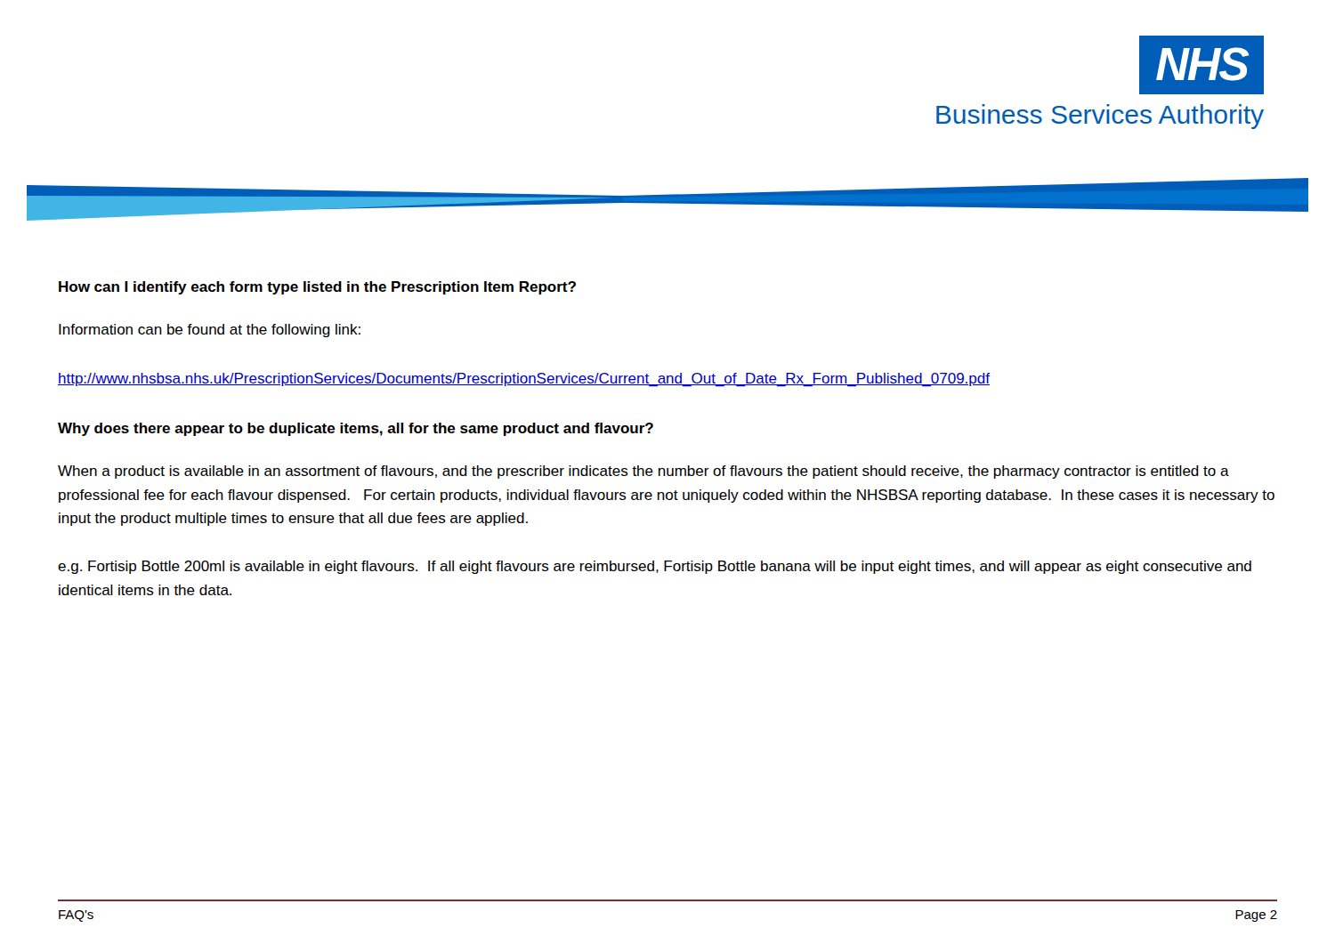NHS
Business Services Authority
How can I identify each form type listed in the Prescription Item Report?
Information can be found at the following link:
http://www.nhsbsa.nhs.uk/PrescriptionServices/Documents/PrescriptionServices/Current_and_Out_of_Date_Rx_Form_Published_0709.pdf
Why does there appear to be duplicate items, all for the same product and flavour?
When a product is available in an assortment of flavours, and the prescriber indicates the number of flavours the patient should receive, the pharmacy contractor is entitled to a professional fee for each flavour dispensed. For certain products, individual flavours are not uniquely coded within the NHSBSA reporting database. In these cases it is necessary to input the product multiple times to ensure that all due fees are applied.
e.g. Fortisip Bottle 200ml is available in eight flavours. If all eight flavours are reimbursed, Fortisip Bottle banana will be input eight times, and will appear as eight consecutive and identical items in the data.
FAQ's Page 2